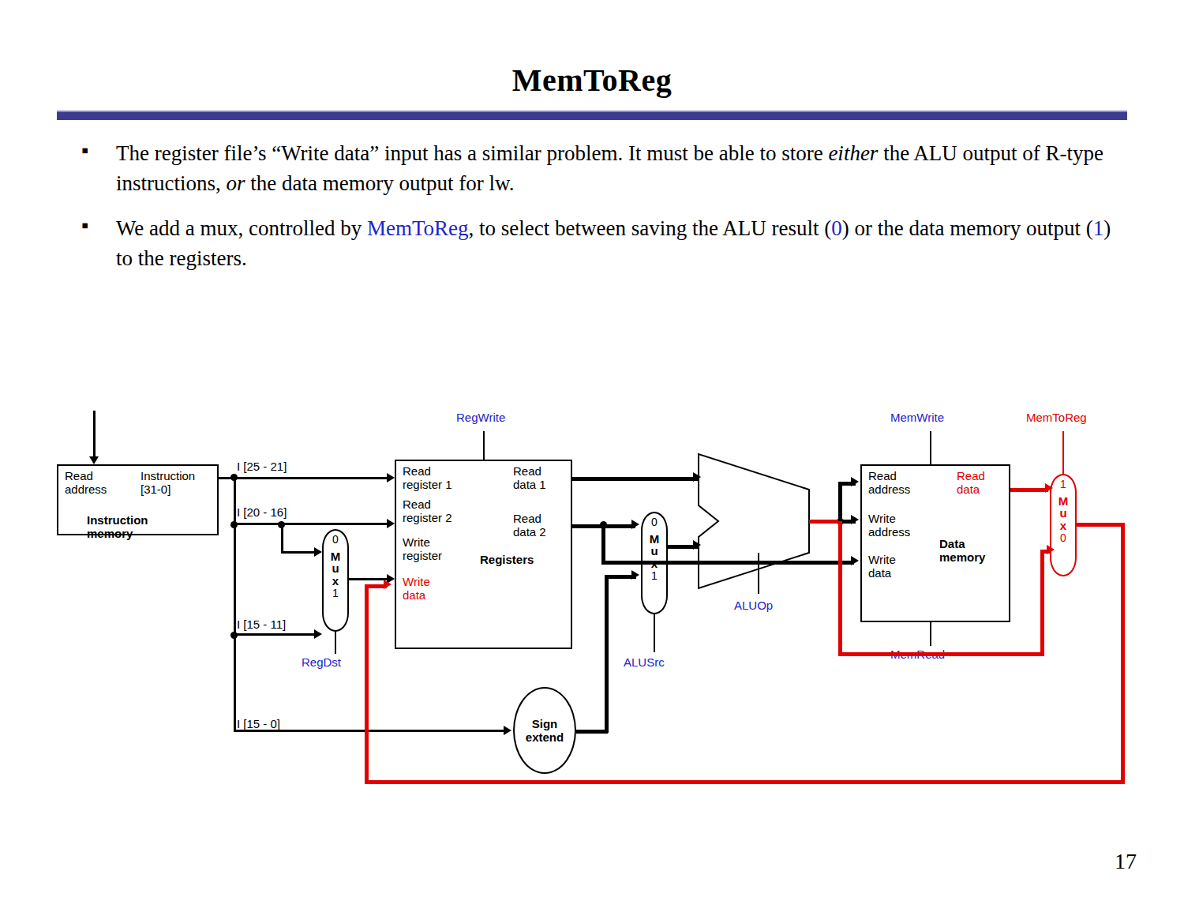MemToReg
The register file’s “Write data” input has a similar problem. It must be able to store either the ALU output of R-type instructions, or the data memory output for lw.
We add a mux, controlled by MemToReg, to select between saving the ALU result (0) or the data memory output (1) to the registers.
Read
address
Instruction
[31-0]
Instruction
memory
I [25 - 21]
I [20 - 16]
I [15 - 11]
I [15 - 0]
Read
register 1
Read
register 2
Write
register
Write
data
Read
data 1
Read
data 2
Registers
RegWrite
0 M
u
x 1
RegDst
ALU
Zero
Result
ALUOp
0 M
u
x 1
ALUSrc
Sign
extend
Read
address
Write
address
Write
data
Read
data
Data
memory
MemWrite
MemRead
1 M
u
x 0
MemToReg
17